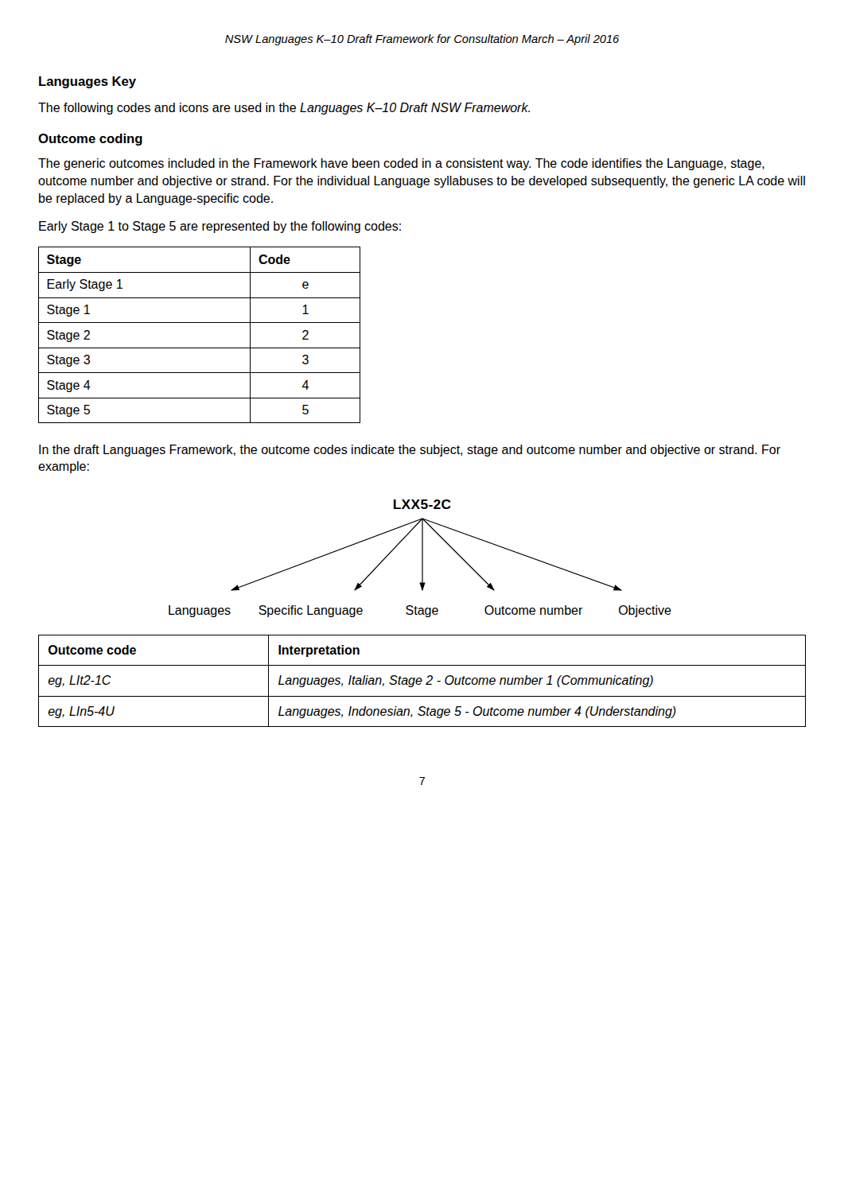NSW Languages K–10 Draft Framework for Consultation March – April 2016
Languages Key
The following codes and icons are used in the Languages K–10 Draft NSW Framework.
Outcome coding
The generic outcomes included in the Framework have been coded in a consistent way. The code identifies the Language, stage, outcome number and objective or strand. For the individual Language syllabuses to be developed subsequently, the generic LA code will be replaced by a Language-specific code.
Early Stage 1 to Stage 5 are represented by the following codes:
| Stage | Code |
| --- | --- |
| Early Stage 1 | e |
| Stage 1 | 1 |
| Stage 2 | 2 |
| Stage 3 | 3 |
| Stage 4 | 4 |
| Stage 5 | 5 |
In the draft Languages Framework, the outcome codes indicate the subject, stage and outcome number and objective or strand. For example:
LXX5-2C
Languages Specific Language Stage Outcome number Objective
| Outcome code | Interpretation |
| --- | --- |
| eg, LIt2-1C | Languages, Italian, Stage 2 - Outcome number 1 (Communicating) |
| eg, LIn5-4U | Languages, Indonesian, Stage 5 - Outcome number 4 (Understanding) |
7